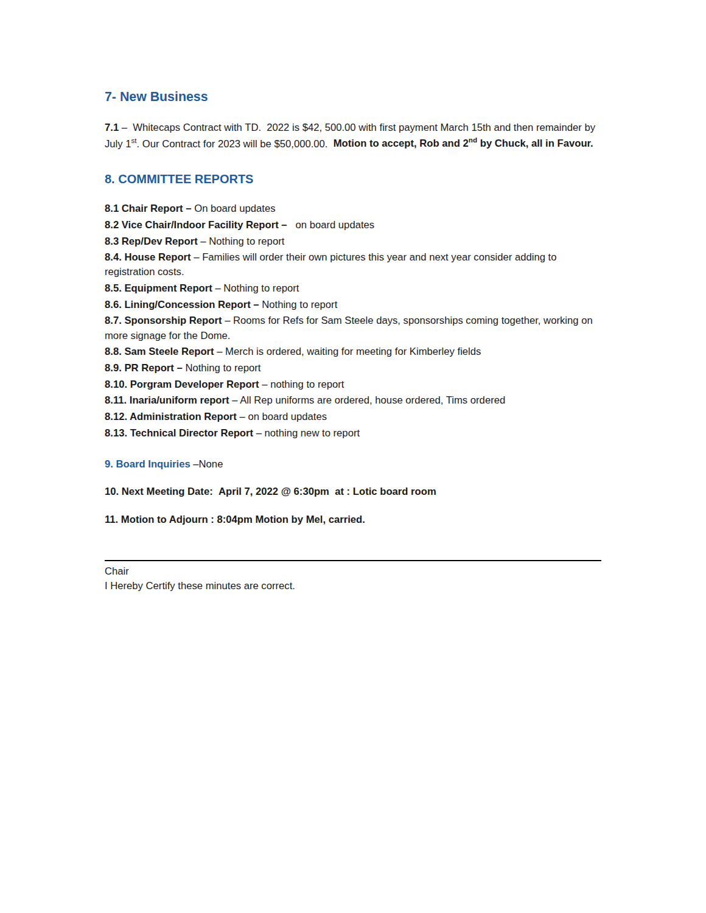7- New Business
7.1 – Whitecaps Contract with TD. 2022 is $42, 500.00 with first payment March 15th and then remainder by July 1st. Our Contract for 2023 will be $50,000.00. Motion to accept, Rob and 2nd by Chuck, all in Favour.
8. COMMITTEE REPORTS
8.1 Chair Report – On board updates
8.2 Vice Chair/Indoor Facility Report – on board updates
8.3 Rep/Dev Report – Nothing to report
8.4. House Report – Families will order their own pictures this year and next year consider adding to registration costs.
8.5. Equipment Report – Nothing to report
8.6. Lining/Concession Report – Nothing to report
8.7. Sponsorship Report – Rooms for Refs for Sam Steele days, sponsorships coming together, working on more signage for the Dome.
8.8. Sam Steele Report – Merch is ordered, waiting for meeting for Kimberley fields
8.9. PR Report – Nothing to report
8.10. Porgram Developer Report – nothing to report
8.11. Inaria/uniform report – All Rep uniforms are ordered, house ordered, Tims ordered
8.12. Administration Report – on board updates
8.13. Technical Director Report – nothing new to report
9. Board Inquiries –None
10. Next Meeting Date: April 7, 2022 @ 6:30pm at : Lotic board room
11. Motion to Adjourn : 8:04pm Motion by Mel, carried.
Chair
I Hereby Certify these minutes are correct.